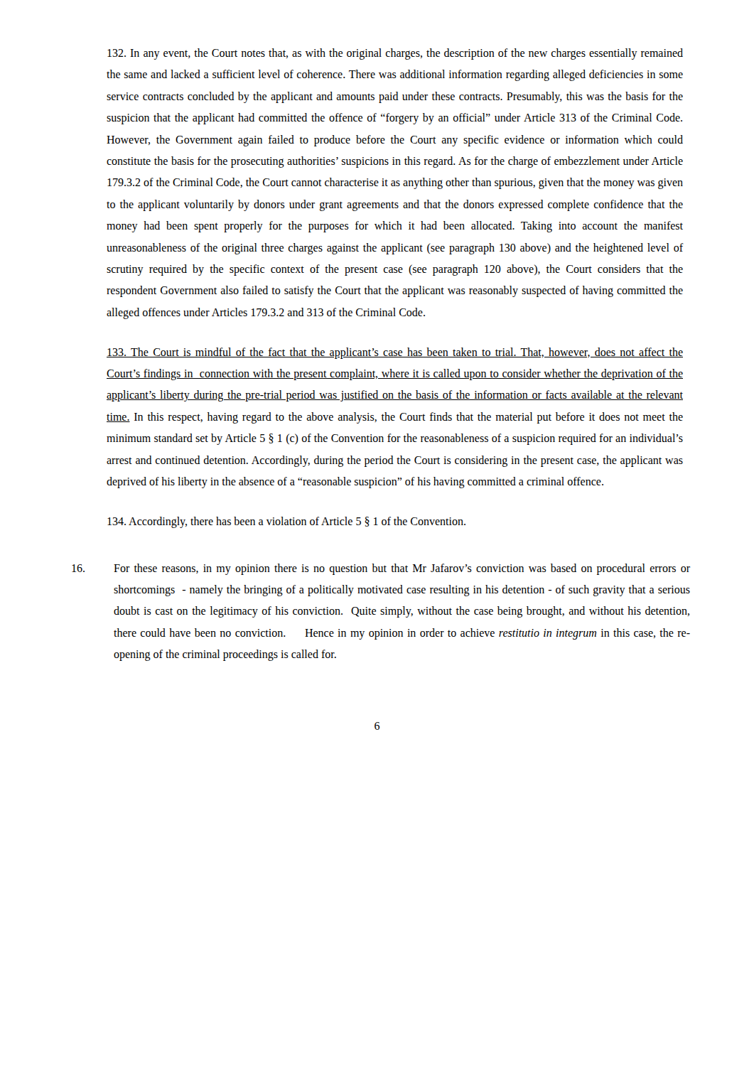132. In any event, the Court notes that, as with the original charges, the description of the new charges essentially remained the same and lacked a sufficient level of coherence. There was additional information regarding alleged deficiencies in some service contracts concluded by the applicant and amounts paid under these contracts. Presumably, this was the basis for the suspicion that the applicant had committed the offence of “forgery by an official” under Article 313 of the Criminal Code. However, the Government again failed to produce before the Court any specific evidence or information which could constitute the basis for the prosecuting authorities’ suspicions in this regard. As for the charge of embezzlement under Article 179.3.2 of the Criminal Code, the Court cannot characterise it as anything other than spurious, given that the money was given to the applicant voluntarily by donors under grant agreements and that the donors expressed complete confidence that the money had been spent properly for the purposes for which it had been allocated. Taking into account the manifest unreasonableness of the original three charges against the applicant (see paragraph 130 above) and the heightened level of scrutiny required by the specific context of the present case (see paragraph 120 above), the Court considers that the respondent Government also failed to satisfy the Court that the applicant was reasonably suspected of having committed the alleged offences under Articles 179.3.2 and 313 of the Criminal Code.
133. The Court is mindful of the fact that the applicant’s case has been taken to trial. That, however, does not affect the Court’s findings in connection with the present complaint, where it is called upon to consider whether the deprivation of the applicant’s liberty during the pre-trial period was justified on the basis of the information or facts available at the relevant time. In this respect, having regard to the above analysis, the Court finds that the material put before it does not meet the minimum standard set by Article 5 § 1 (c) of the Convention for the reasonableness of a suspicion required for an individual’s arrest and continued detention. Accordingly, during the period the Court is considering in the present case, the applicant was deprived of his liberty in the absence of a “reasonable suspicion” of his having committed a criminal offence.
134. Accordingly, there has been a violation of Article 5 § 1 of the Convention.
16.
For these reasons, in my opinion there is no question but that Mr Jafarov’s conviction was based on procedural errors or shortcomings - namely the bringing of a politically motivated case resulting in his detention - of such gravity that a serious doubt is cast on the legitimacy of his conviction. Quite simply, without the case being brought, and without his detention, there could have been no conviction. Hence in my opinion in order to achieve restitutio in integrum in this case, the re-opening of the criminal proceedings is called for.
6